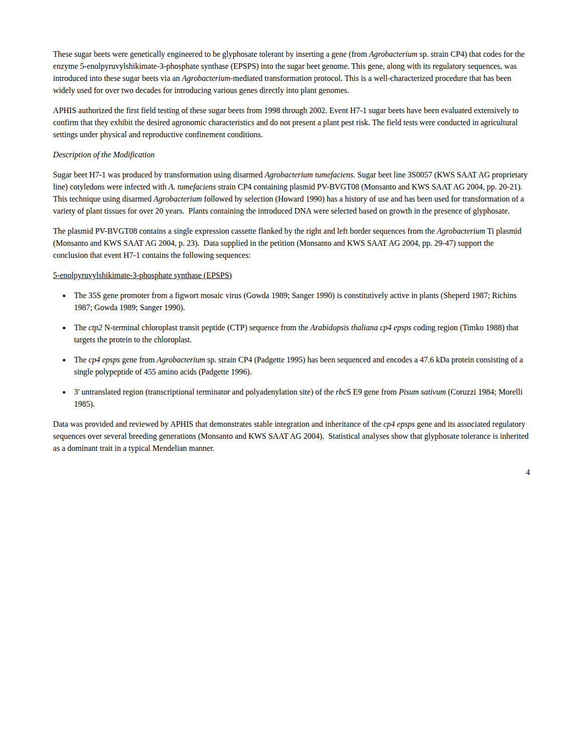These sugar beets were genetically engineered to be glyphosate tolerant by inserting a gene (from Agrobacterium sp. strain CP4) that codes for the enzyme 5-enolpyruvylshikimate-3-phosphate synthase (EPSPS) into the sugar beet genome. This gene, along with its regulatory sequences, was introduced into these sugar beets via an Agrobacterium-mediated transformation protocol. This is a well-characterized procedure that has been widely used for over two decades for introducing various genes directly into plant genomes.
APHIS authorized the first field testing of these sugar beets from 1998 through 2002. Event H7-1 sugar beets have been evaluated extensively to confirm that they exhibit the desired agronomic characteristics and do not present a plant pest risk. The field tests were conducted in agricultural settings under physical and reproductive confinement conditions.
Description of the Modification
Sugar beet H7-1 was produced by transformation using disarmed Agrobacterium tumefaciens. Sugar beet line 3S0057 (KWS SAAT AG proprietary line) cotyledons were infected with A. tumefaciens strain CP4 containing plasmid PV-BVGT08 (Monsanto and KWS SAAT AG 2004, pp. 20-21). This technique using disarmed Agrobacterium followed by selection (Howard 1990) has a history of use and has been used for transformation of a variety of plant tissues for over 20 years. Plants containing the introduced DNA were selected based on growth in the presence of glyphosate.
The plasmid PV-BVGT08 contains a single expression cassette flanked by the right and left border sequences from the Agrobacterium Ti plasmid (Monsanto and KWS SAAT AG 2004, p. 23). Data supplied in the petition (Monsanto and KWS SAAT AG 2004, pp. 29-47) support the conclusion that event H7-1 contains the following sequences:
5-enolpyruvylshikimate-3-phosphate synthase (EPSPS)
The 35S gene promoter from a figwort mosaic virus (Gowda 1989; Sanger 1990) is constitutively active in plants (Sheperd 1987; Richins 1987; Gowda 1989; Sanger 1990).
The ctp2 N-terminal chloroplast transit peptide (CTP) sequence from the Arabidopsis thaliana cp4 epsps coding region (Timko 1988) that targets the protein to the chloroplast.
The cp4 epsps gene from Agrobacterium sp. strain CP4 (Padgette 1995) has been sequenced and encodes a 47.6 kDa protein consisting of a single polypeptide of 455 amino acids (Padgette 1996).
3' untranslated region (transcriptional terminator and polyadenylation site) of the rbc S E9 gene from Pisum sativum (Coruzzi 1984; Morelli 1985).
Data was provided and reviewed by APHIS that demonstrates stable integration and inheritance of the cp4 epsps gene and its associated regulatory sequences over several breeding generations (Monsanto and KWS SAAT AG 2004). Statistical analyses show that glyphosate tolerance is inherited as a dominant trait in a typical Mendelian manner.
4